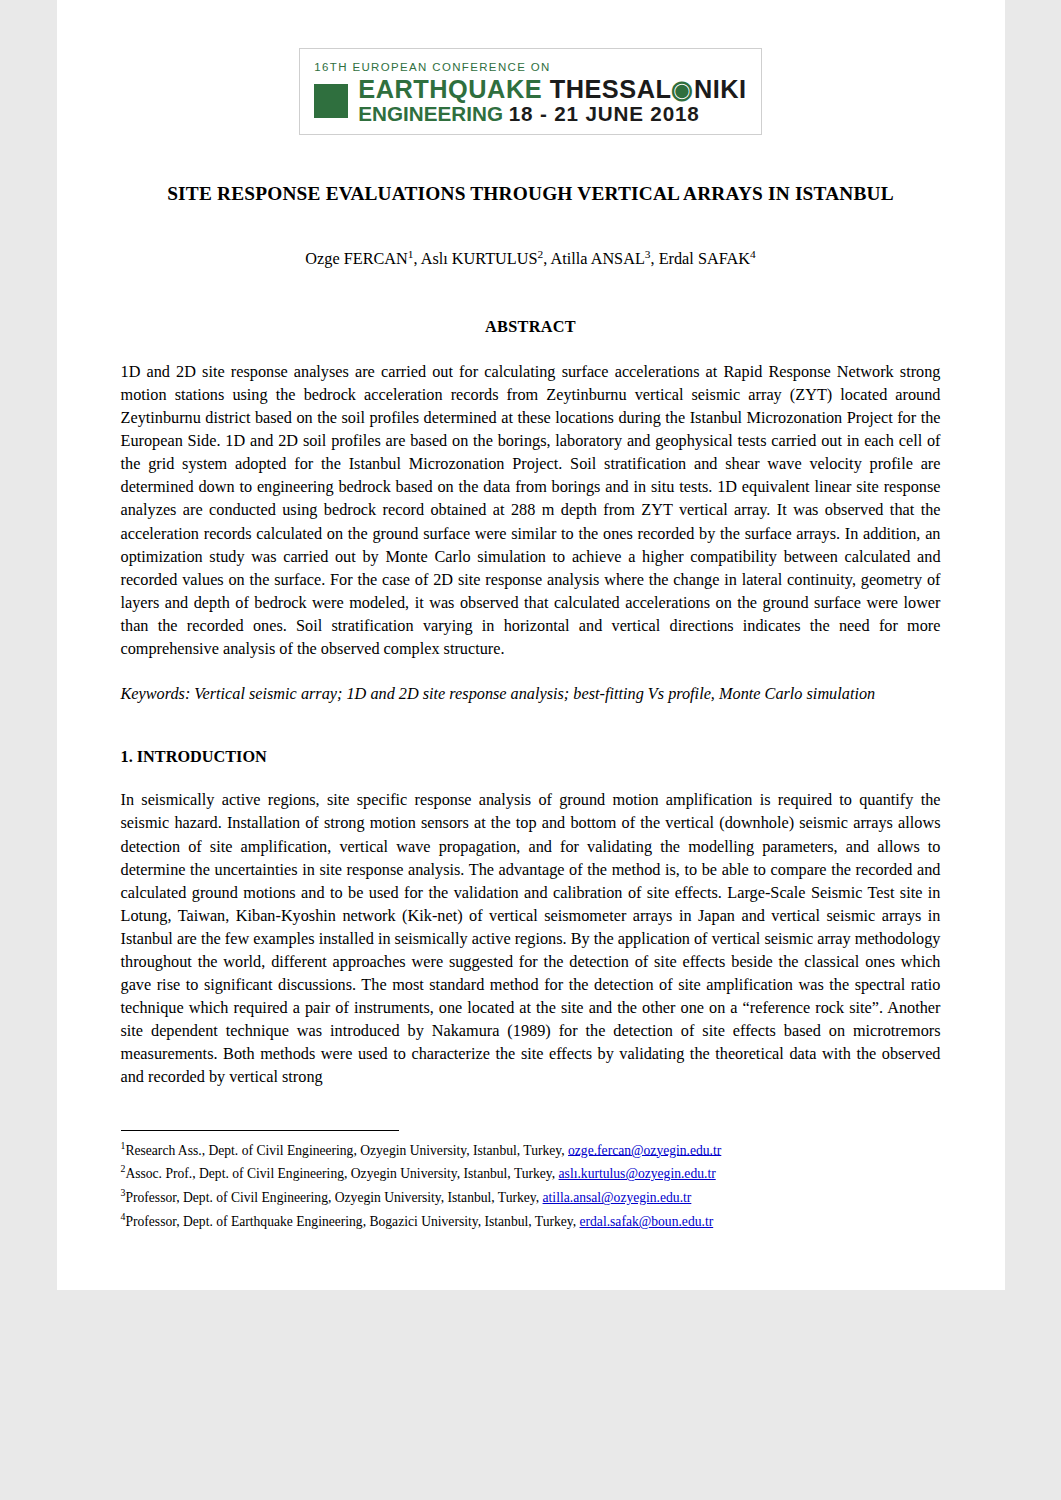16TH EUROPEAN CONFERENCE ON
EARTHQUAKE THESSAL◉NIKI
ENGINEERING 18 - 21 JUNE 2018
Site Response Evaluations Through Vertical Arrays in Istanbul
Ozge FERCAN1, Aslı KURTULUS2, Atilla ANSAL3, Erdal SAFAK4
ABSTRACT
1D and 2D site response analyses are carried out for calculating surface accelerations at Rapid Response Network strong motion stations using the bedrock acceleration records from Zeytinburnu vertical seismic array (ZYT) located around Zeytinburnu district based on the soil profiles determined at these locations during the Istanbul Microzonation Project for the European Side. 1D and 2D soil profiles are based on the borings, laboratory and geophysical tests carried out in each cell of the grid system adopted for the Istanbul Microzonation Project. Soil stratification and shear wave velocity profile are determined down to engineering bedrock based on the data from borings and in situ tests. 1D equivalent linear site response analyzes are conducted using bedrock record obtained at 288 m depth from ZYT vertical array. It was observed that the acceleration records calculated on the ground surface were similar to the ones recorded by the surface arrays. In addition, an optimization study was carried out by Monte Carlo simulation to achieve a higher compatibility between calculated and recorded values on the surface. For the case of 2D site response analysis where the change in lateral continuity, geometry of layers and depth of bedrock were modeled, it was observed that calculated accelerations on the ground surface were lower than the recorded ones. Soil stratification varying in horizontal and vertical directions indicates the need for more comprehensive analysis of the observed complex structure.
Keywords: Vertical seismic array; 1D and 2D site response analysis; best-fitting Vs profile, Monte Carlo simulation
1. INTRODUCTION
In seismically active regions, site specific response analysis of ground motion amplification is required to quantify the seismic hazard. Installation of strong motion sensors at the top and bottom of the vertical (downhole) seismic arrays allows detection of site amplification, vertical wave propagation, and for validating the modelling parameters, and allows to determine the uncertainties in site response analysis. The advantage of the method is, to be able to compare the recorded and calculated ground motions and to be used for the validation and calibration of site effects. Large-Scale Seismic Test site in Lotung, Taiwan, Kiban-Kyoshin network (Kik-net) of vertical seismometer arrays in Japan and vertical seismic arrays in Istanbul are the few examples installed in seismically active regions. By the application of vertical seismic array methodology throughout the world, different approaches were suggested for the detection of site effects beside the classical ones which gave rise to significant discussions. The most standard method for the detection of site amplification was the spectral ratio technique which required a pair of instruments, one located at the site and the other one on a “reference rock site”. Another site dependent technique was introduced by Nakamura (1989) for the detection of site effects based on microtremors measurements. Both methods were used to characterize the site effects by validating the theoretical data with the observed and recorded by vertical strong
1Research Ass., Dept. of Civil Engineering, Ozyegin University, Istanbul, Turkey, ozge.fercan@ozyegin.edu.tr
2Assoc. Prof., Dept. of Civil Engineering, Ozyegin University, Istanbul, Turkey, aslı.kurtulus@ozyegin.edu.tr
3Professor, Dept. of Civil Engineering, Ozyegin University, Istanbul, Turkey, atilla.ansal@ozyegin.edu.tr
4Professor, Dept. of Earthquake Engineering, Bogazici University, Istanbul, Turkey, erdal.safak@boun.edu.tr